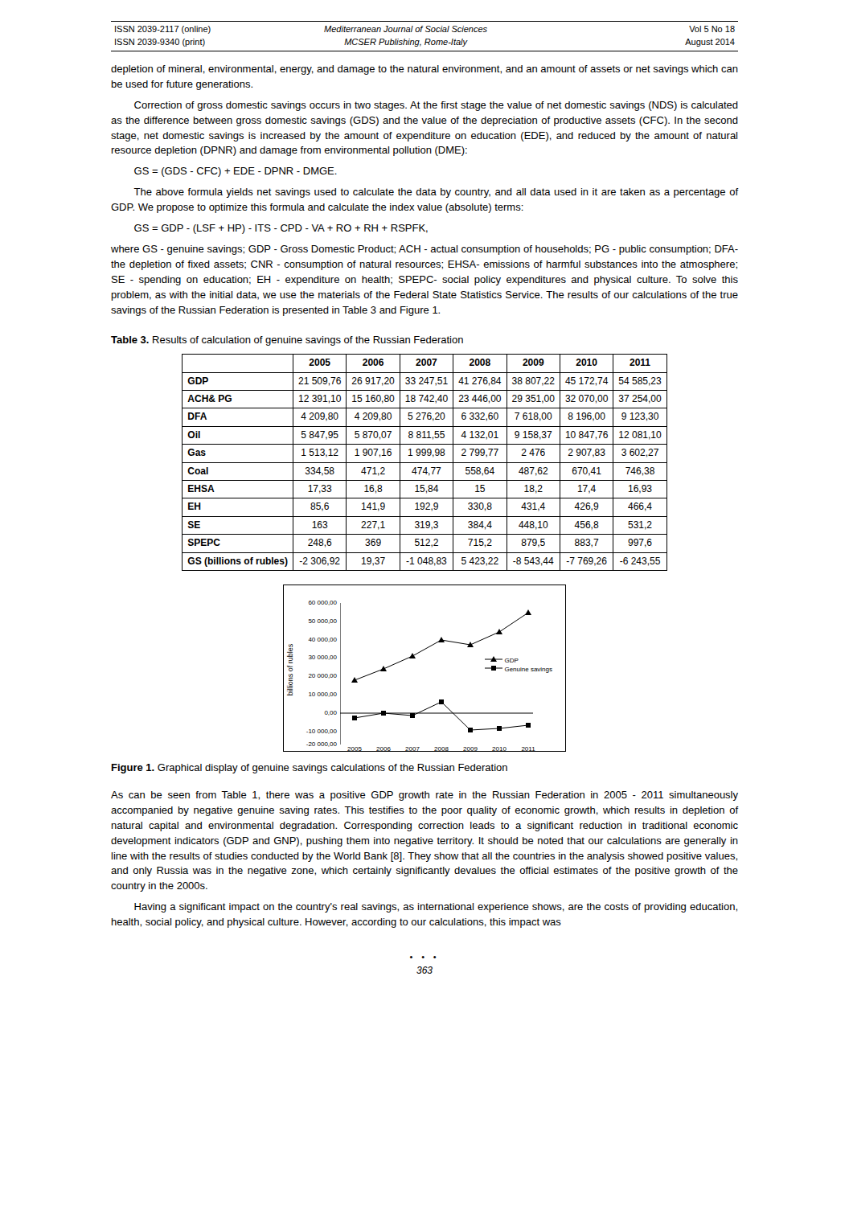| ISSN 2039-2117 (online) ISSN 2039-9340 (print) | Mediterranean Journal of Social Sciences MCSER Publishing, Rome-Italy | Vol 5 No 18 August 2014 |
depletion of mineral, environmental, energy, and damage to the natural environment, and an amount of assets or net savings which can be used for future generations.
Correction of gross domestic savings occurs in two stages. At the first stage the value of net domestic savings (NDS) is calculated as the difference between gross domestic savings (GDS) and the value of the depreciation of productive assets (CFC). In the second stage, net domestic savings is increased by the amount of expenditure on education (EDE), and reduced by the amount of natural resource depletion (DPNR) and damage from environmental pollution (DME):
GS = (GDS - CFC) + EDE - DPNR - DMGE.
The above formula yields net savings used to calculate the data by country, and all data used in it are taken as a percentage of GDP. We propose to optimize this formula and calculate the index value (absolute) terms:
GS = GDP - (LSF + HP) - ITS - CPD - VA + RO + RH + RSPFK,
where GS - genuine savings; GDP - Gross Domestic Product; ACH - actual consumption of households; PG - public consumption; DFA- the depletion of fixed assets; CNR - consumption of natural resources; EHSA- emissions of harmful substances into the atmosphere; SE - spending on education; EH - expenditure on health; SPEPC- social policy expenditures and physical culture. To solve this problem, as with the initial data, we use the materials of the Federal State Statistics Service. The results of our calculations of the true savings of the Russian Federation is presented in Table 3 and Figure 1.
Table 3. Results of calculation of genuine savings of the Russian Federation
| | 2005 | 2006 | 2007 | 2008 | 2009 | 2010 | 2011 |
| --- | --- | --- | --- | --- | --- | --- | --- |
| GDP | 21 509,76 | 26 917,20 | 33 247,51 | 41 276,84 | 38 807,22 | 45 172,74 | 54 585,23 |
| ACH& PG | 12 391,10 | 15 160,80 | 18 742,40 | 23 446,00 | 29 351,00 | 32 070,00 | 37 254,00 |
| DFA | 4 209,80 | 4 209,80 | 5 276,20 | 6 332,60 | 7 618,00 | 8 196,00 | 9 123,30 |
| Oil | 5 847,95 | 5 870,07 | 8 811,55 | 4 132,01 | 9 158,37 | 10 847,76 | 12 081,10 |
| Gas | 1 513,12 | 1 907,16 | 1 999,98 | 2 799,77 | 2 476 | 2 907,83 | 3 602,27 |
| Coal | 334,58 | 471,2 | 474,77 | 558,64 | 487,62 | 670,41 | 746,38 |
| EHSA | 17,33 | 16,8 | 15,84 | 15 | 18,2 | 17,4 | 16,93 |
| EH | 85,6 | 141,9 | 192,9 | 330,8 | 431,4 | 426,9 | 466,4 |
| SE | 163 | 227,1 | 319,3 | 384,4 | 448,10 | 456,8 | 531,2 |
| SPEPC | 248,6 | 369 | 512,2 | 715,2 | 879,5 | 883,7 | 997,6 |
| GS (billions of rubles) | -2 306,92 | 19,37 | -1 048,83 | 5 423,22 | -8 543,44 | -7 769,26 | -6 243,55 |
billions of rubles
60 000,00 50 000,00 40 000,00 30 000,00 20 000,00 10 000,00 0,00 -10 000,00 -20 000,00
GDP
Genuine savings
2005 2006 2007 2008 2009 2010 2011
Figure 1. Graphical display of genuine savings calculations of the Russian Federation
As can be seen from Table 1, there was a positive GDP growth rate in the Russian Federation in 2005 - 2011 simultaneously accompanied by negative genuine saving rates. This testifies to the poor quality of economic growth, which results in depletion of natural capital and environmental degradation. Corresponding correction leads to a significant reduction in traditional economic development indicators (GDP and GNP), pushing them into negative territory. It should be noted that our calculations are generally in line with the results of studies conducted by the World Bank [8]. They show that all the countries in the analysis showed positive values, and only Russia was in the negative zone, which certainly significantly devalues the official estimates of the positive growth of the country in the 2000s.
Having a significant impact on the country's real savings, as international experience shows, are the costs of providing education, health, social policy, and physical culture. However, according to our calculations, this impact was
• • •
363